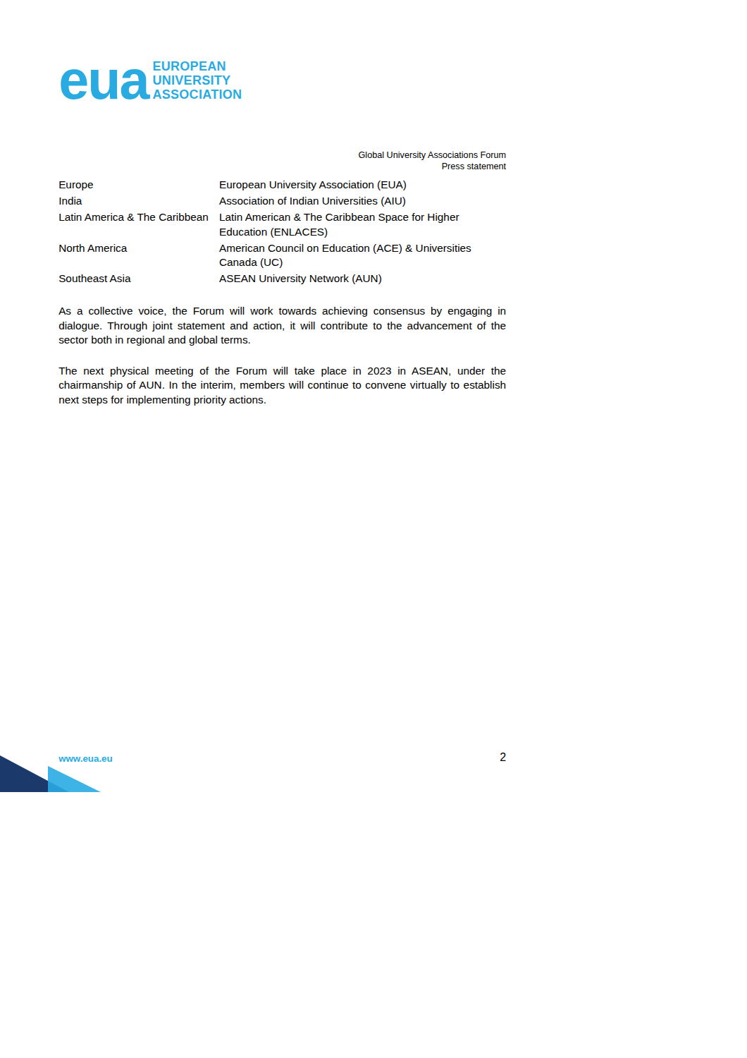eua
EUROPEAN
UNIVERSITY
ASSOCIATION
Global University Associations Forum
Press statement
| Europe | European University Association (EUA) |
| India | Association of Indian Universities (AIU) |
| Latin America & The Caribbean | Latin American & The Caribbean Space for Higher Education (ENLACES) |
| North America | American Council on Education (ACE) & Universities Canada (UC) |
| Southeast Asia | ASEAN University Network (AUN) |
As a collective voice, the Forum will work towards achieving consensus by engaging in dialogue. Through joint statement and action, it will contribute to the advancement of the sector both in regional and global terms.
The next physical meeting of the Forum will take place in 2023 in ASEAN, under the chairmanship of AUN. In the interim, members will continue to convene virtually to establish next steps for implementing priority actions.
www.eua.eu 2